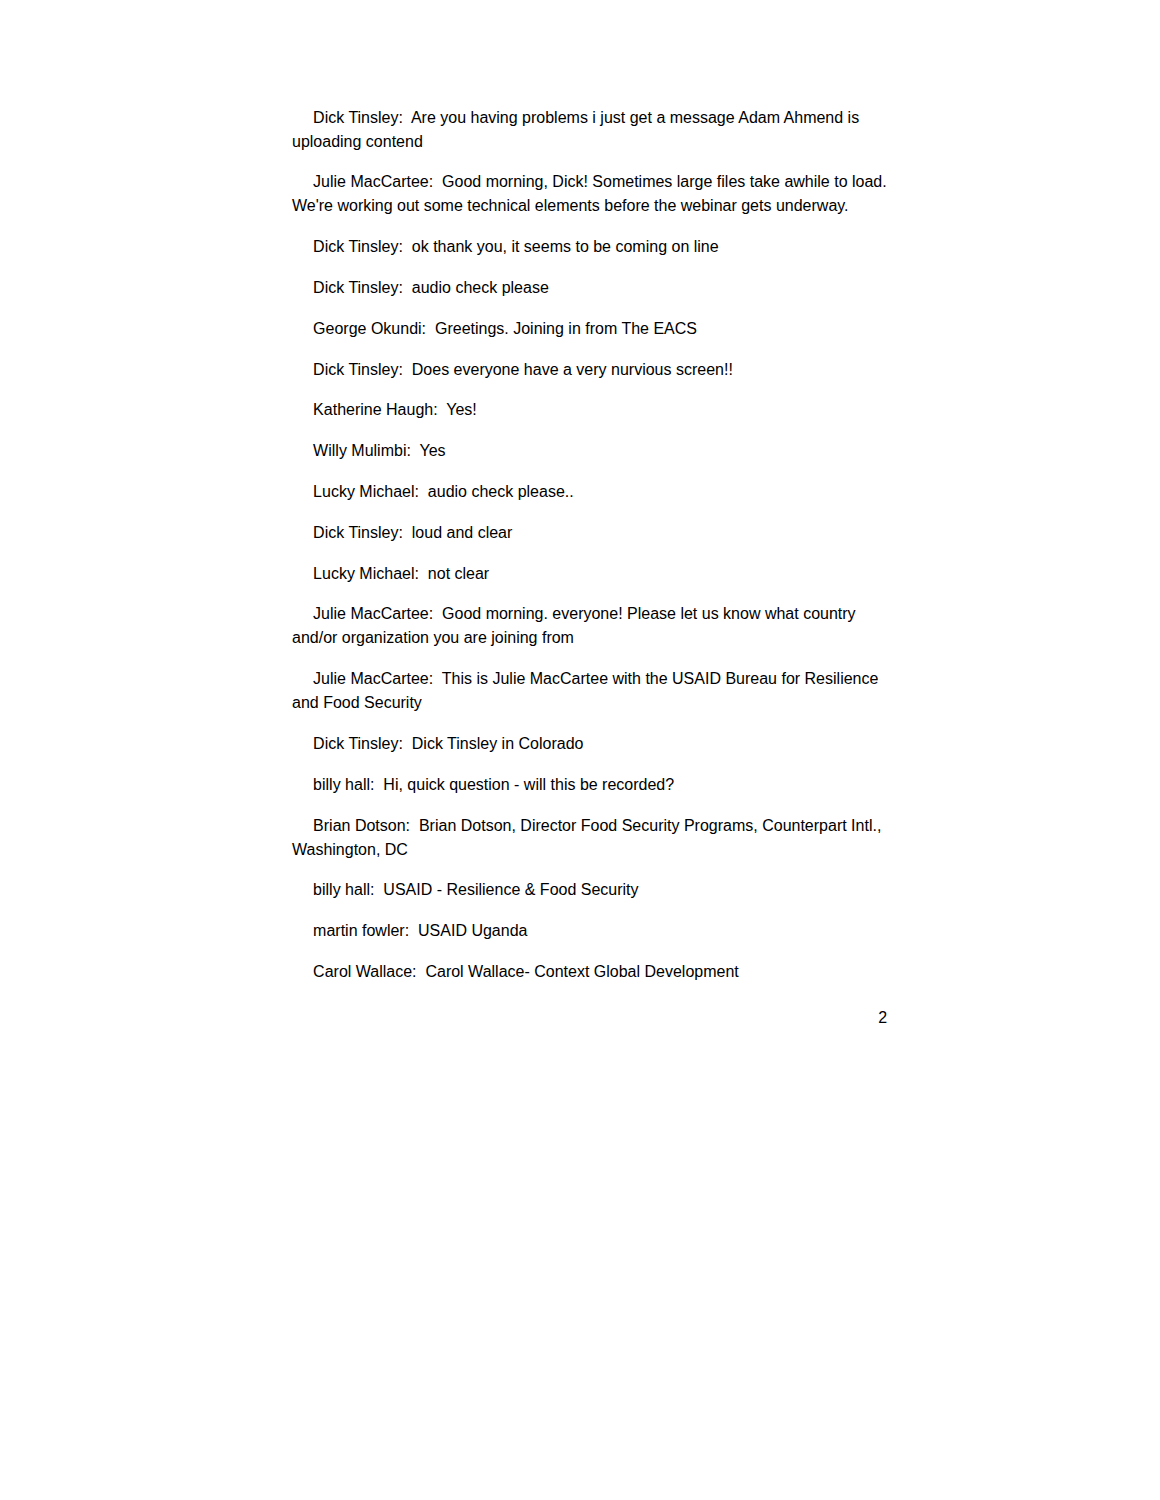Dick Tinsley: Are you having problems i just get a message Adam Ahmend is uploading contend
Julie MacCartee: Good morning, Dick! Sometimes large files take awhile to load. We're working out some technical elements before the webinar gets underway.
Dick Tinsley: ok thank you, it seems to be coming on line
Dick Tinsley: audio check please
George Okundi: Greetings. Joining in from The EACS
Dick Tinsley: Does everyone have a very nurvious screen!!
Katherine Haugh: Yes!
Willy Mulimbi: Yes
Lucky Michael: audio check please..
Dick Tinsley: loud and clear
Lucky Michael: not clear
Julie MacCartee: Good morning. everyone! Please let us know what country and/or organization you are joining from
Julie MacCartee: This is Julie MacCartee with the USAID Bureau for Resilience and Food Security
Dick Tinsley: Dick Tinsley in Colorado
billy hall: Hi, quick question - will this be recorded?
Brian Dotson: Brian Dotson, Director Food Security Programs, Counterpart Intl., Washington, DC
billy hall: USAID - Resilience & Food Security
martin fowler: USAID Uganda
Carol Wallace: Carol Wallace- Context Global Development
2